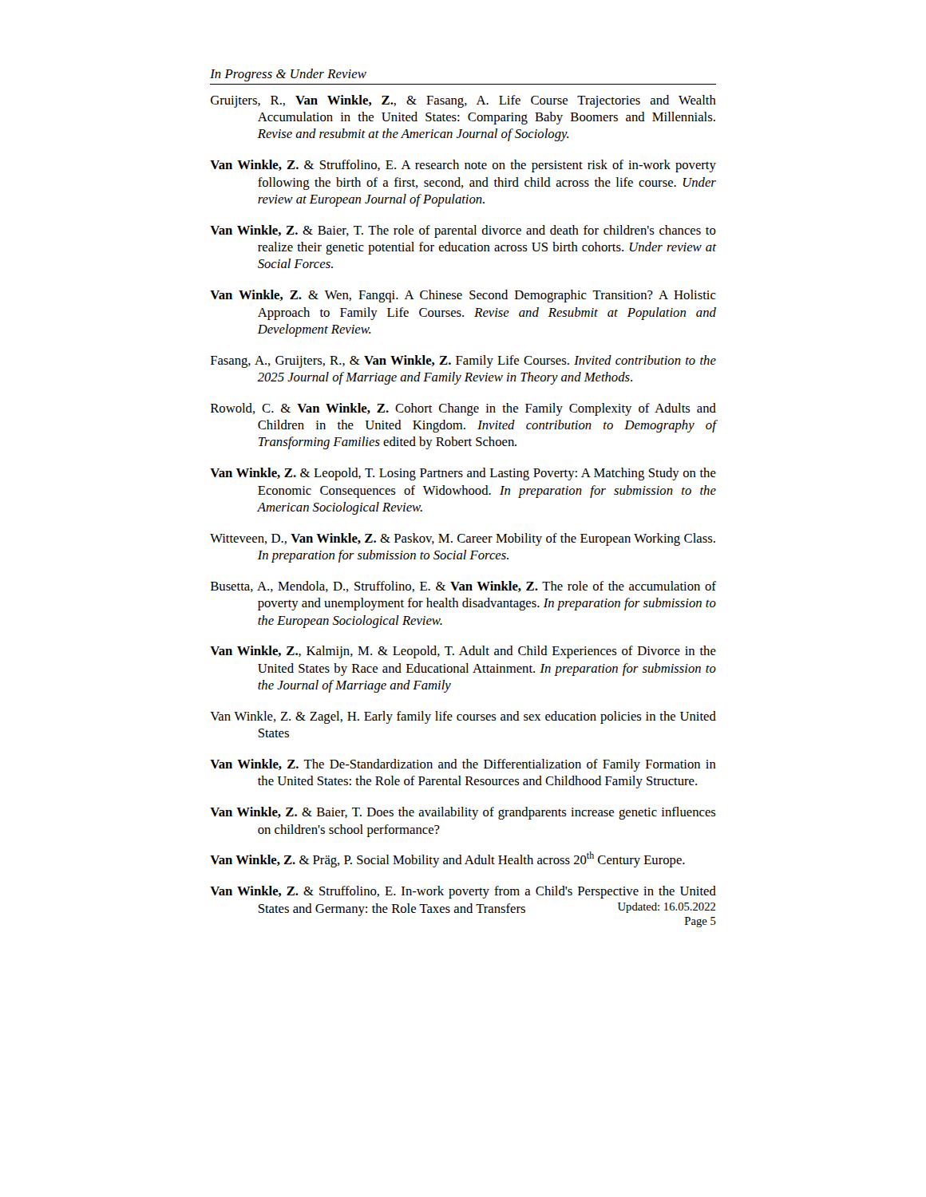In Progress & Under Review
Gruijters, R., Van Winkle, Z., & Fasang, A. Life Course Trajectories and Wealth Accumulation in the United States: Comparing Baby Boomers and Millennials. Revise and resubmit at the American Journal of Sociology.
Van Winkle, Z. & Struffolino, E. A research note on the persistent risk of in-work poverty following the birth of a first, second, and third child across the life course. Under review at European Journal of Population.
Van Winkle, Z. & Baier, T. The role of parental divorce and death for children's chances to realize their genetic potential for education across US birth cohorts. Under review at Social Forces.
Van Winkle, Z. & Wen, Fangqi. A Chinese Second Demographic Transition? A Holistic Approach to Family Life Courses. Revise and Resubmit at Population and Development Review.
Fasang, A., Gruijters, R., & Van Winkle, Z. Family Life Courses. Invited contribution to the 2025 Journal of Marriage and Family Review in Theory and Methods.
Rowold, C. & Van Winkle, Z. Cohort Change in the Family Complexity of Adults and Children in the United Kingdom. Invited contribution to Demography of Transforming Families edited by Robert Schoen.
Van Winkle, Z. & Leopold, T. Losing Partners and Lasting Poverty: A Matching Study on the Economic Consequences of Widowhood. In preparation for submission to the American Sociological Review.
Witteveen, D., Van Winkle, Z. & Paskov, M. Career Mobility of the European Working Class. In preparation for submission to Social Forces.
Busetta, A., Mendola, D., Struffolino, E. & Van Winkle, Z. The role of the accumulation of poverty and unemployment for health disadvantages. In preparation for submission to the European Sociological Review.
Van Winkle, Z., Kalmijn, M. & Leopold, T. Adult and Child Experiences of Divorce in the United States by Race and Educational Attainment. In preparation for submission to the Journal of Marriage and Family
Van Winkle, Z. & Zagel, H. Early family life courses and sex education policies in the United States
Van Winkle, Z. The De-Standardization and the Differentialization of Family Formation in the United States: the Role of Parental Resources and Childhood Family Structure.
Van Winkle, Z. & Baier, T. Does the availability of grandparents increase genetic influences on children's school performance?
Van Winkle, Z. & Präg, P. Social Mobility and Adult Health across 20th Century Europe.
Van Winkle, Z. & Struffolino, E. In-work poverty from a Child's Perspective in the United States and Germany: the Role Taxes and Transfers
Updated: 16.05.2022
Page 5